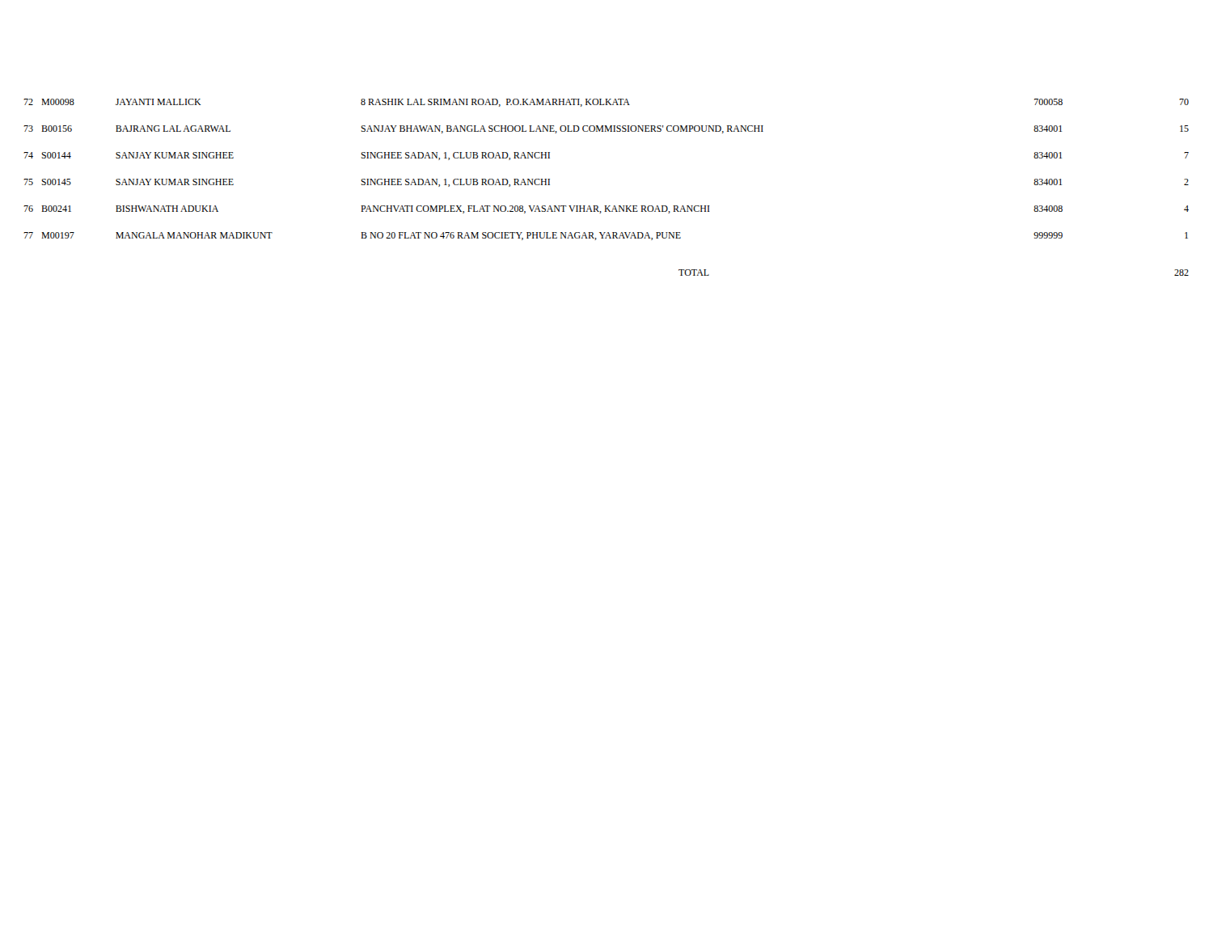| 72 | M00098 | JAYANTI MALLICK | 8 RASHIK LAL SRIMANI ROAD, P.O.KAMARHATI, KOLKATA | 700058 | 70 |
| 73 | B00156 | BAJRANG LAL AGARWAL | SANJAY BHAWAN, BANGLA SCHOOL LANE, OLD COMMISSIONERS' COMPOUND, RANCHI | 834001 | 15 |
| 74 | S00144 | SANJAY KUMAR SINGHEE | SINGHEE SADAN, 1, CLUB ROAD, RANCHI | 834001 | 7 |
| 75 | S00145 | SANJAY KUMAR SINGHEE | SINGHEE SADAN, 1, CLUB ROAD, RANCHI | 834001 | 2 |
| 76 | B00241 | BISHWANATH ADUKIA | PANCHVATI COMPLEX, FLAT NO.208, VASANT VIHAR, KANKE ROAD, RANCHI | 834008 | 4 |
| 77 | M00197 | MANGALA MANOHAR MADIKUNT | B NO 20 FLAT NO 476 RAM SOCIETY, PHULE NAGAR, YARAVADA, PUNE | 999999 | 1 |
| | | | TOTAL | | 282 |